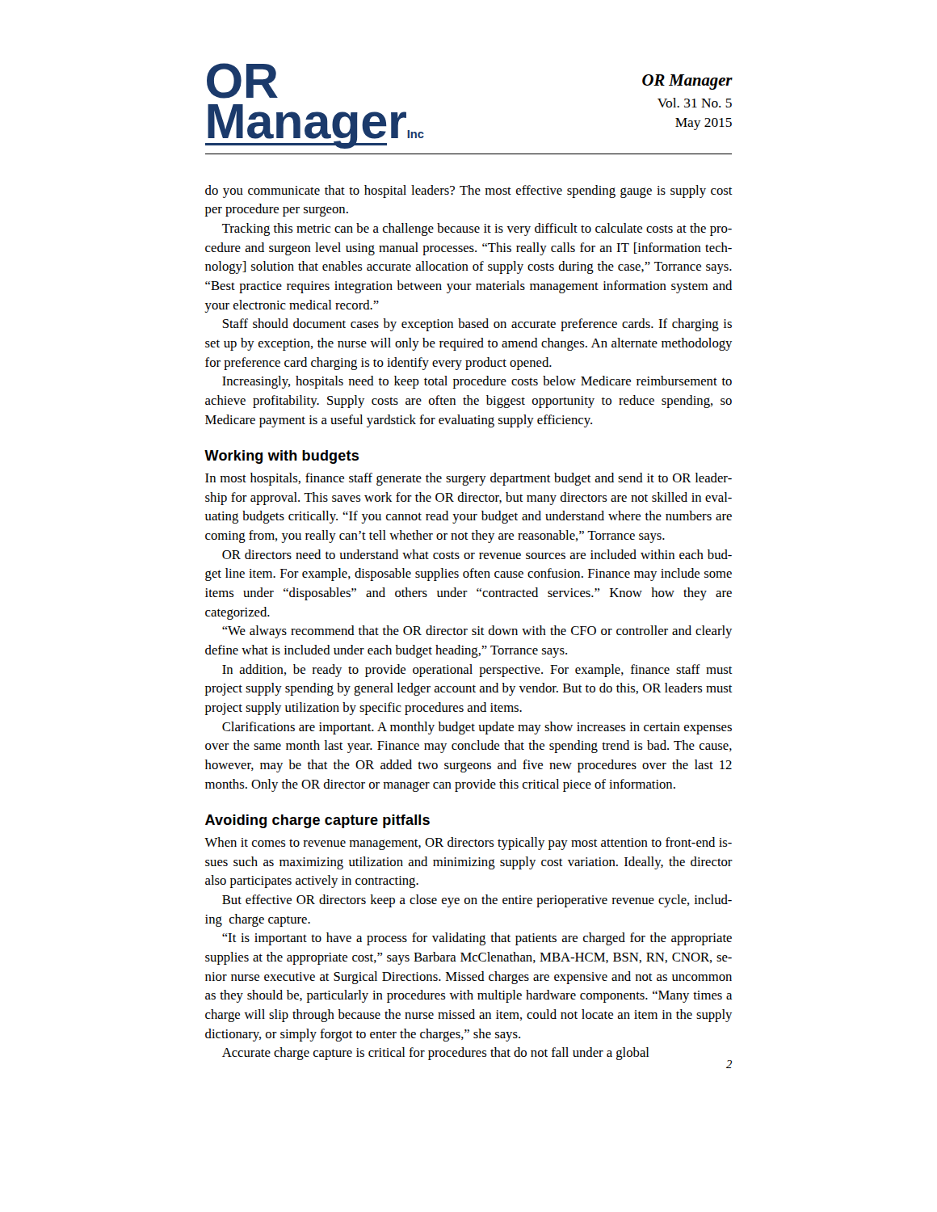OR ManagerInc
OR Manager Vol. 31 No. 5
May 2015
do you communicate that to hospital leaders? The most effective spending gauge is supply cost per procedure per surgeon.
Tracking this metric can be a challenge because it is very difficult to calculate costs at the procedure and surgeon level using manual processes. “This really calls for an IT [information technology] solution that enables accurate allocation of supply costs during the case,” Torrance says. “Best practice requires integration between your materials management information system and your electronic medical record.”
Staff should document cases by exception based on accurate preference cards. If charging is set up by exception, the nurse will only be required to amend changes. An alternate methodology for preference card charging is to identify every product opened.
Increasingly, hospitals need to keep total procedure costs below Medicare reimbursement to achieve profitability. Supply costs are often the biggest opportunity to reduce spending, so Medicare payment is a useful yardstick for evaluating supply efficiency.
Working with budgets
In most hospitals, finance staff generate the surgery department budget and send it to OR leadership for approval. This saves work for the OR director, but many directors are not skilled in evaluating budgets critically. “If you cannot read your budget and understand where the numbers are coming from, you really can’t tell whether or not they are reasonable,” Torrance says.
OR directors need to understand what costs or revenue sources are included within each budget line item. For example, disposable supplies often cause confusion. Finance may include some items under “disposables” and others under “contracted services.” Know how they are categorized.
“We always recommend that the OR director sit down with the CFO or controller and clearly define what is included under each budget heading,” Torrance says.
In addition, be ready to provide operational perspective. For example, finance staff must project supply spending by general ledger account and by vendor. But to do this, OR leaders must project supply utilization by specific procedures and items.
Clarifications are important. A monthly budget update may show increases in certain expenses over the same month last year. Finance may conclude that the spending trend is bad. The cause, however, may be that the OR added two surgeons and five new procedures over the last 12 months. Only the OR director or manager can provide this critical piece of information.
Avoiding charge capture pitfalls
When it comes to revenue management, OR directors typically pay most attention to front-end issues such as maximizing utilization and minimizing supply cost variation. Ideally, the director also participates actively in contracting.
But effective OR directors keep a close eye on the entire perioperative revenue cycle, including charge capture.
“It is important to have a process for validating that patients are charged for the appropriate supplies at the appropriate cost,” says Barbara McClenathan, MBA-HCM, BSN, RN, CNOR, senior nurse executive at Surgical Directions. Missed charges are expensive and not as uncommon as they should be, particularly in procedures with multiple hardware components. “Many times a charge will slip through because the nurse missed an item, could not locate an item in the supply dictionary, or simply forgot to enter the charges,” she says.
Accurate charge capture is critical for procedures that do not fall under a global
2